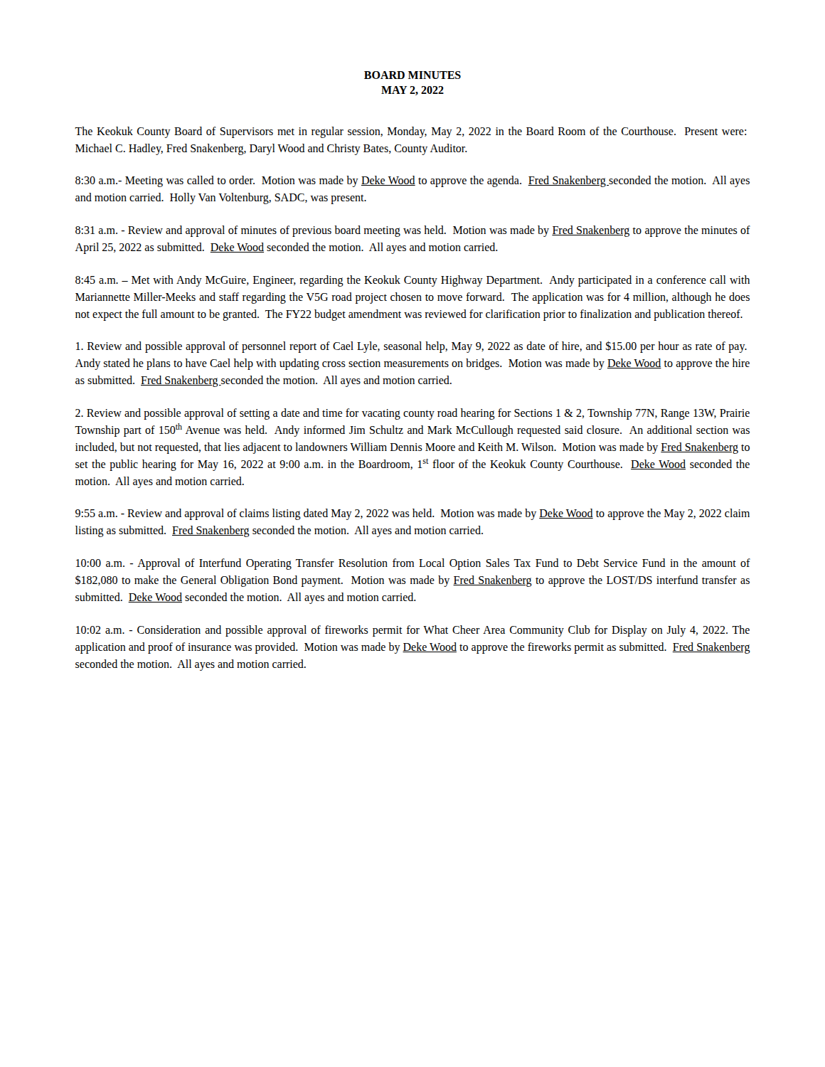BOARD MINUTES MAY 2, 2022
The Keokuk County Board of Supervisors met in regular session, Monday, May 2, 2022 in the Board Room of the Courthouse. Present were: Michael C. Hadley, Fred Snakenberg, Daryl Wood and Christy Bates, County Auditor.
8:30 a.m.- Meeting was called to order. Motion was made by Deke Wood to approve the agenda. Fred Snakenberg seconded the motion. All ayes and motion carried. Holly Van Voltenburg, SADC, was present.
8:31 a.m. - Review and approval of minutes of previous board meeting was held. Motion was made by Fred Snakenberg to approve the minutes of April 25, 2022 as submitted. Deke Wood seconded the motion. All ayes and motion carried.
8:45 a.m. – Met with Andy McGuire, Engineer, regarding the Keokuk County Highway Department. Andy participated in a conference call with Mariannette Miller-Meeks and staff regarding the V5G road project chosen to move forward. The application was for 4 million, although he does not expect the full amount to be granted. The FY22 budget amendment was reviewed for clarification prior to finalization and publication thereof.
1. Review and possible approval of personnel report of Cael Lyle, seasonal help, May 9, 2022 as date of hire, and $15.00 per hour as rate of pay. Andy stated he plans to have Cael help with updating cross section measurements on bridges. Motion was made by Deke Wood to approve the hire as submitted. Fred Snakenberg seconded the motion. All ayes and motion carried.
2. Review and possible approval of setting a date and time for vacating county road hearing for Sections 1 & 2, Township 77N, Range 13W, Prairie Township part of 150th Avenue was held. Andy informed Jim Schultz and Mark McCullough requested said closure. An additional section was included, but not requested, that lies adjacent to landowners William Dennis Moore and Keith M. Wilson. Motion was made by Fred Snakenberg to set the public hearing for May 16, 2022 at 9:00 a.m. in the Boardroom, 1st floor of the Keokuk County Courthouse. Deke Wood seconded the motion. All ayes and motion carried.
9:55 a.m. - Review and approval of claims listing dated May 2, 2022 was held. Motion was made by Deke Wood to approve the May 2, 2022 claim listing as submitted. Fred Snakenberg seconded the motion. All ayes and motion carried.
10:00 a.m. - Approval of Interfund Operating Transfer Resolution from Local Option Sales Tax Fund to Debt Service Fund in the amount of $182,080 to make the General Obligation Bond payment. Motion was made by Fred Snakenberg to approve the LOST/DS interfund transfer as submitted. Deke Wood seconded the motion. All ayes and motion carried.
10:02 a.m. - Consideration and possible approval of fireworks permit for What Cheer Area Community Club for Display on July 4, 2022. The application and proof of insurance was provided. Motion was made by Deke Wood to approve the fireworks permit as submitted. Fred Snakenberg seconded the motion. All ayes and motion carried.